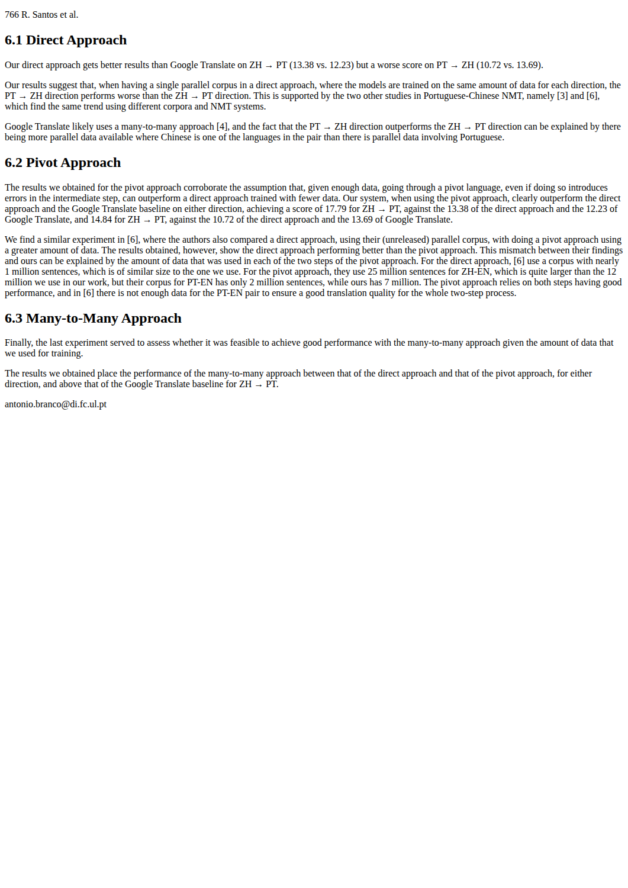766 R. Santos et al.
6.1 Direct Approach
Our direct approach gets better results than Google Translate on ZH → PT (13.38 vs. 12.23) but a worse score on PT → ZH (10.72 vs. 13.69).
Our results suggest that, when having a single parallel corpus in a direct approach, where the models are trained on the same amount of data for each direction, the PT → ZH direction performs worse than the ZH → PT direction. This is supported by the two other studies in Portuguese-Chinese NMT, namely [3] and [6], which find the same trend using different corpora and NMT systems.
Google Translate likely uses a many-to-many approach [4], and the fact that the PT → ZH direction outperforms the ZH → PT direction can be explained by there being more parallel data available where Chinese is one of the languages in the pair than there is parallel data involving Portuguese.
6.2 Pivot Approach
The results we obtained for the pivot approach corroborate the assumption that, given enough data, going through a pivot language, even if doing so introduces errors in the intermediate step, can outperform a direct approach trained with fewer data. Our system, when using the pivot approach, clearly outperform the direct approach and the Google Translate baseline on either direction, achieving a score of 17.79 for ZH → PT, against the 13.38 of the direct approach and the 12.23 of Google Translate, and 14.84 for ZH → PT, against the 10.72 of the direct approach and the 13.69 of Google Translate.
We find a similar experiment in [6], where the authors also compared a direct approach, using their (unreleased) parallel corpus, with doing a pivot approach using a greater amount of data. The results obtained, however, show the direct approach performing better than the pivot approach. This mismatch between their findings and ours can be explained by the amount of data that was used in each of the two steps of the pivot approach. For the direct approach, [6] use a corpus with nearly 1 million sentences, which is of similar size to the one we use. For the pivot approach, they use 25 million sentences for ZH-EN, which is quite larger than the 12 million we use in our work, but their corpus for PT-EN has only 2 million sentences, while ours has 7 million. The pivot approach relies on both steps having good performance, and in [6] there is not enough data for the PT-EN pair to ensure a good translation quality for the whole two-step process.
6.3 Many-to-Many Approach
Finally, the last experiment served to assess whether it was feasible to achieve good performance with the many-to-many approach given the amount of data that we used for training.
The results we obtained place the performance of the many-to-many approach between that of the direct approach and that of the pivot approach, for either direction, and above that of the Google Translate baseline for ZH → PT.
antonio.branco@di.fc.ul.pt